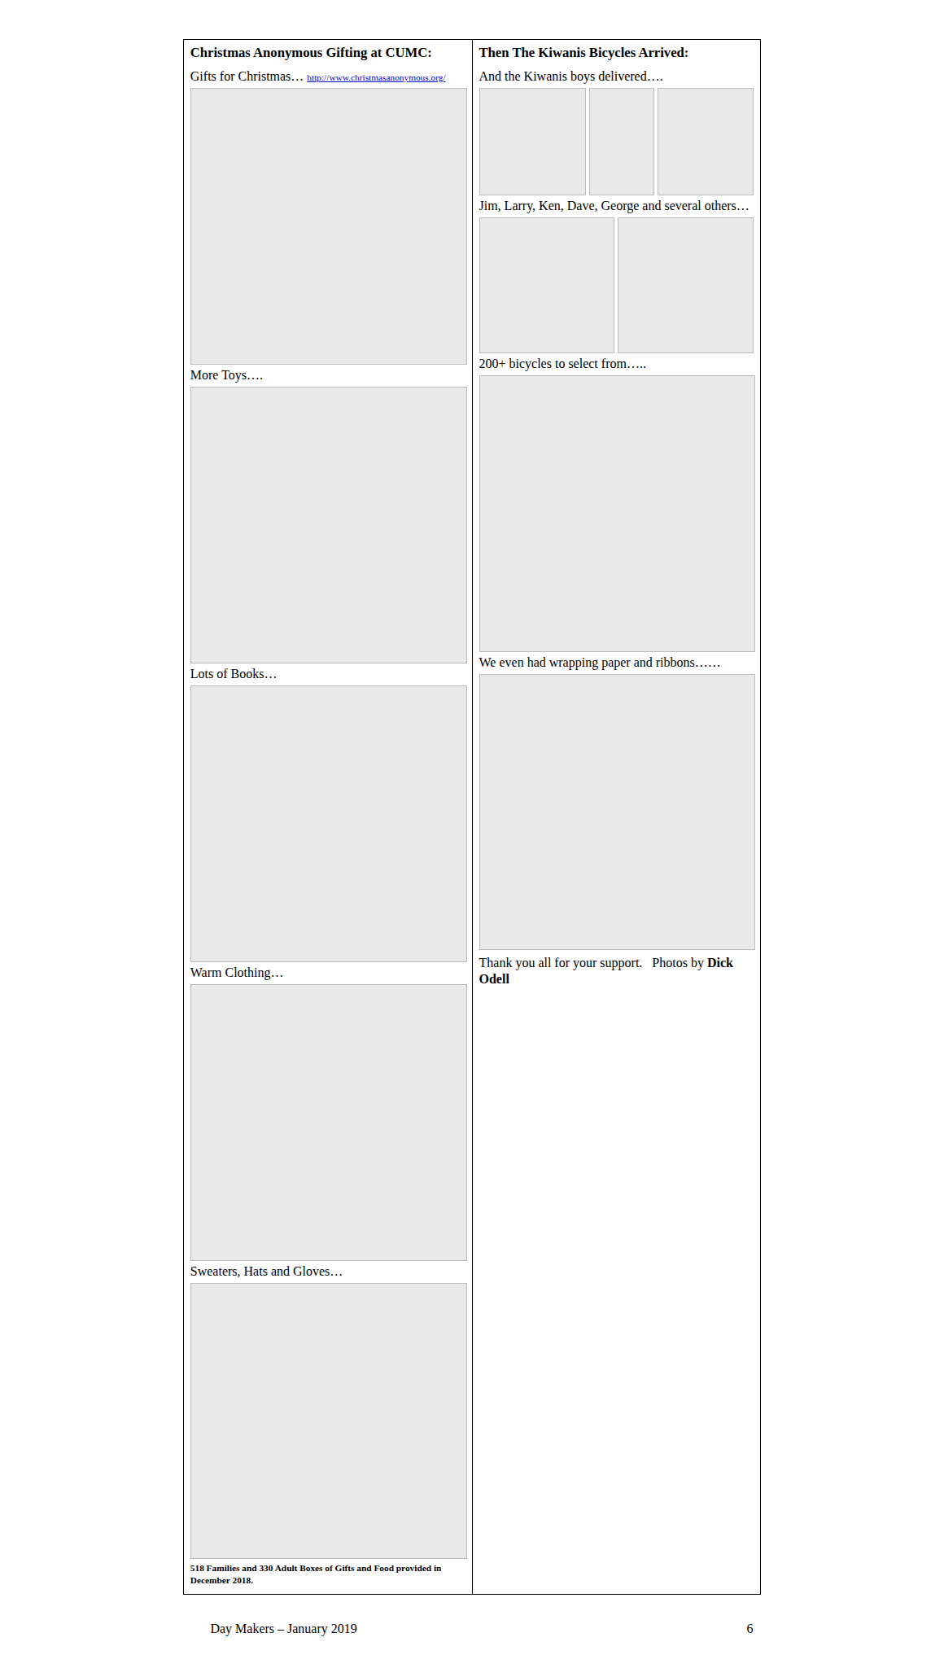| Christmas Anonymous Gifting at CUMC: Gifts for Christmas… http://www.christmasanonymous.org/ More Toys…. Lots of Books… Warm Clothing… Sweaters, Hats and Gloves… 518 Families and 330 Adult Boxes of Gifts and Food provided in December 2018. | Then The Kiwanis Bicycles Arrived: And the Kiwanis boys delivered…. Jim, Larry, Ken, Dave, George and several others… 200+ bicycles to select from….. We even had wrapping paper and ribbons…… Thank you all for your support. Photos by Dick Odell |
Day Makers – January 2019
6